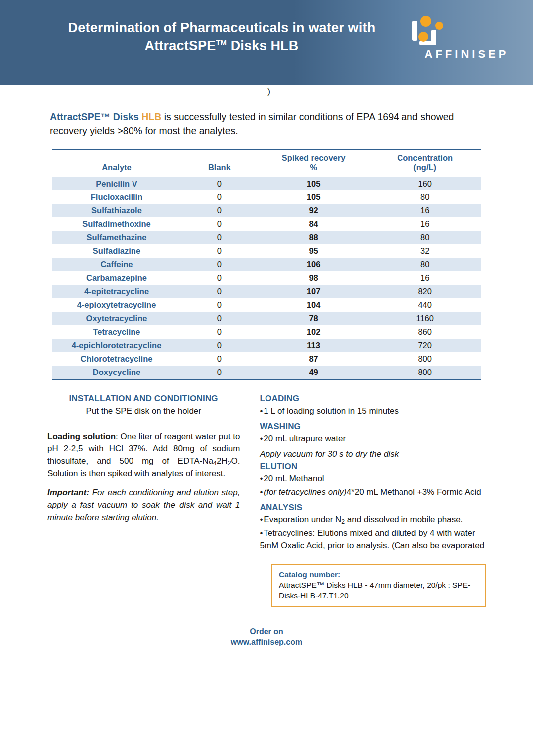Determination of Pharmaceuticals in water with
AttractSPETM Disks HLB
AFFINISEP
)
AttractSPE™ Disks HLB is successfully tested in similar conditions of EPA 1694 and showed recovery yields >80% for most the analytes.
| Analyte | Blank | Spiked recovery % | Concentration (ng/L) |
| --- | --- | --- | --- |
| Penicilin V | 0 | 105 | 160 |
| Flucloxacillin | 0 | 105 | 80 |
| Sulfathiazole | 0 | 92 | 16 |
| Sulfadimethoxine | 0 | 84 | 16 |
| Sulfamethazine | 0 | 88 | 80 |
| Sulfadiazine | 0 | 95 | 32 |
| Caffeine | 0 | 106 | 80 |
| Carbamazepine | 0 | 98 | 16 |
| 4-epitetracycline | 0 | 107 | 820 |
| 4-epioxytetracycline | 0 | 104 | 440 |
| Oxytetracycline | 0 | 78 | 1160 |
| Tetracycline | 0 | 102 | 860 |
| 4-epichlorotetracycline | 0 | 113 | 720 |
| Chlorotetracycline | 0 | 87 | 800 |
| Doxycycline | 0 | 49 | 800 |
INSTALLATION AND CONDITIONING
Put the SPE disk on the holder
Loading solution: One liter of reagent water put to pH 2-2,5 with HCl 37%. Add 80mg of sodium thiosulfate, and 500 mg of EDTA-Na42H2O. Solution is then spiked with analytes of interest.
Important: For each conditioning and elution step, apply a fast vacuum to soak the disk and wait 1 minute before starting elution.
LOADING
1 L of loading solution in 15 minutes
WASHING
20 mL ultrapure water
Apply vacuum for 30 s to dry the disk
ELUTION
20 mL Methanol
(for tetracyclines only) 4*20 mL Methanol +3% Formic Acid
ANALYSIS
Evaporation under N2 and dissolved in mobile phase.
Tetracyclines: Elutions mixed and diluted by 4 with water 5mM Oxalic Acid, prior to analysis. (Can also be evaporated
Catalog number:
AttractSPE™ Disks HLB - 47mm diameter, 20/pk : SPE-Disks-HLB-47.T1.20
Order on
www.affinisep.com